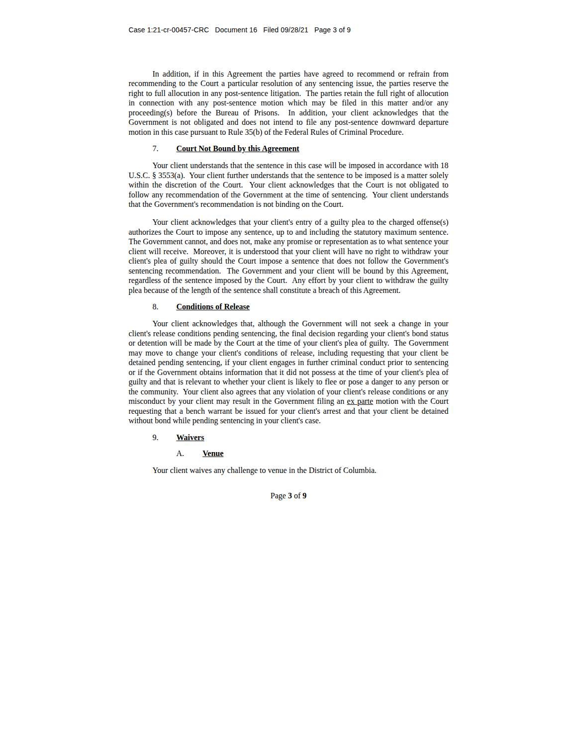Case 1:21-cr-00457-CRC Document 16 Filed 09/28/21 Page 3 of 9
In addition, if in this Agreement the parties have agreed to recommend or refrain from recommending to the Court a particular resolution of any sentencing issue, the parties reserve the right to full allocution in any post-sentence litigation. The parties retain the full right of allocution in connection with any post-sentence motion which may be filed in this matter and/or any proceeding(s) before the Bureau of Prisons. In addition, your client acknowledges that the Government is not obligated and does not intend to file any post-sentence downward departure motion in this case pursuant to Rule 35(b) of the Federal Rules of Criminal Procedure.
7. Court Not Bound by this Agreement
Your client understands that the sentence in this case will be imposed in accordance with 18 U.S.C. § 3553(a). Your client further understands that the sentence to be imposed is a matter solely within the discretion of the Court. Your client acknowledges that the Court is not obligated to follow any recommendation of the Government at the time of sentencing. Your client understands that the Government's recommendation is not binding on the Court.
Your client acknowledges that your client's entry of a guilty plea to the charged offense(s) authorizes the Court to impose any sentence, up to and including the statutory maximum sentence. The Government cannot, and does not, make any promise or representation as to what sentence your client will receive. Moreover, it is understood that your client will have no right to withdraw your client's plea of guilty should the Court impose a sentence that does not follow the Government's sentencing recommendation. The Government and your client will be bound by this Agreement, regardless of the sentence imposed by the Court. Any effort by your client to withdraw the guilty plea because of the length of the sentence shall constitute a breach of this Agreement.
8. Conditions of Release
Your client acknowledges that, although the Government will not seek a change in your client's release conditions pending sentencing, the final decision regarding your client's bond status or detention will be made by the Court at the time of your client's plea of guilty. The Government may move to change your client's conditions of release, including requesting that your client be detained pending sentencing, if your client engages in further criminal conduct prior to sentencing or if the Government obtains information that it did not possess at the time of your client's plea of guilty and that is relevant to whether your client is likely to flee or pose a danger to any person or the community. Your client also agrees that any violation of your client's release conditions or any misconduct by your client may result in the Government filing an ex parte motion with the Court requesting that a bench warrant be issued for your client's arrest and that your client be detained without bond while pending sentencing in your client's case.
9. Waivers
A. Venue
Your client waives any challenge to venue in the District of Columbia.
Page 3 of 9